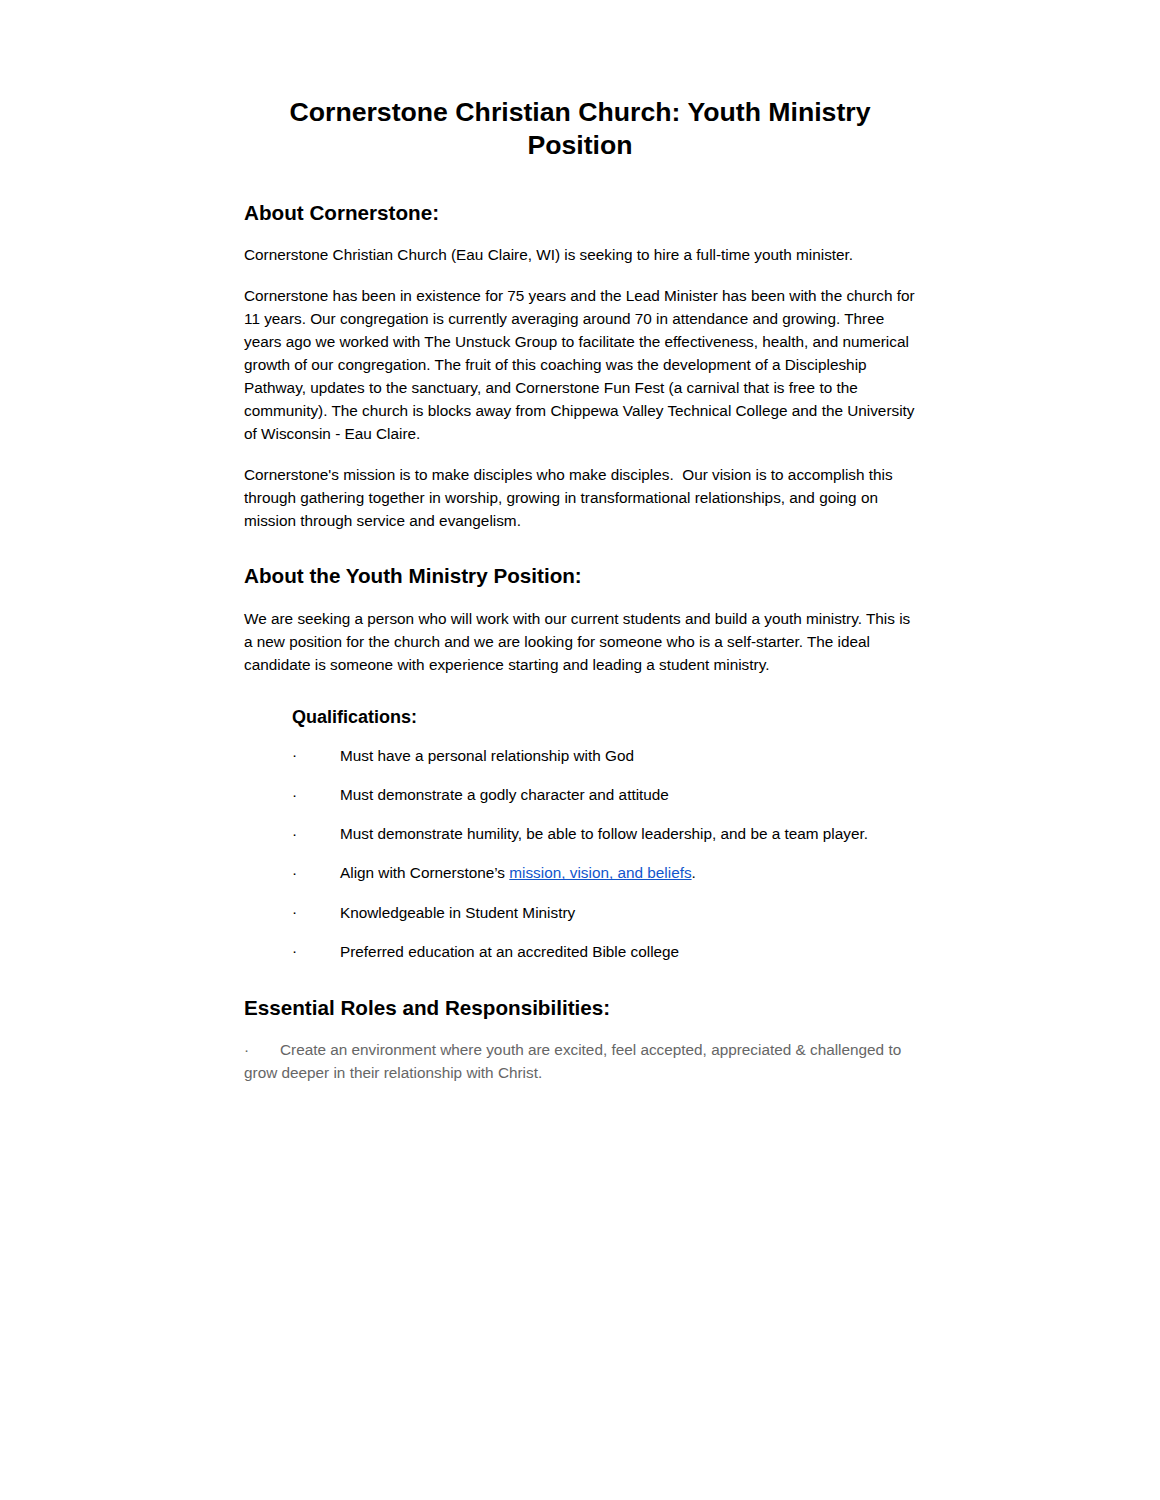Cornerstone Christian Church: Youth Ministry Position
About Cornerstone:
Cornerstone Christian Church (Eau Claire, WI) is seeking to hire a full-time youth minister.
Cornerstone has been in existence for 75 years and the Lead Minister has been with the church for 11 years. Our congregation is currently averaging around 70 in attendance and growing. Three years ago we worked with The Unstuck Group to facilitate the effectiveness, health, and numerical growth of our congregation. The fruit of this coaching was the development of a Discipleship Pathway, updates to the sanctuary, and Cornerstone Fun Fest (a carnival that is free to the community). The church is blocks away from Chippewa Valley Technical College and the University of Wisconsin - Eau Claire.
Cornerstone's mission is to make disciples who make disciples. Our vision is to accomplish this through gathering together in worship, growing in transformational relationships, and going on mission through service and evangelism.
About the Youth Ministry Position:
We are seeking a person who will work with our current students and build a youth ministry. This is a new position for the church and we are looking for someone who is a self-starter. The ideal candidate is someone with experience starting and leading a student ministry.
Qualifications:
Must have a personal relationship with God
Must demonstrate a godly character and attitude
Must demonstrate humility, be able to follow leadership, and be a team player.
Align with Cornerstone’s mission, vision, and beliefs.
Knowledgeable in Student Ministry
Preferred education at an accredited Bible college
Essential Roles and Responsibilities:
·Create an environment where youth are excited, feel accepted, appreciated & challenged to grow deeper in their relationship with Christ.